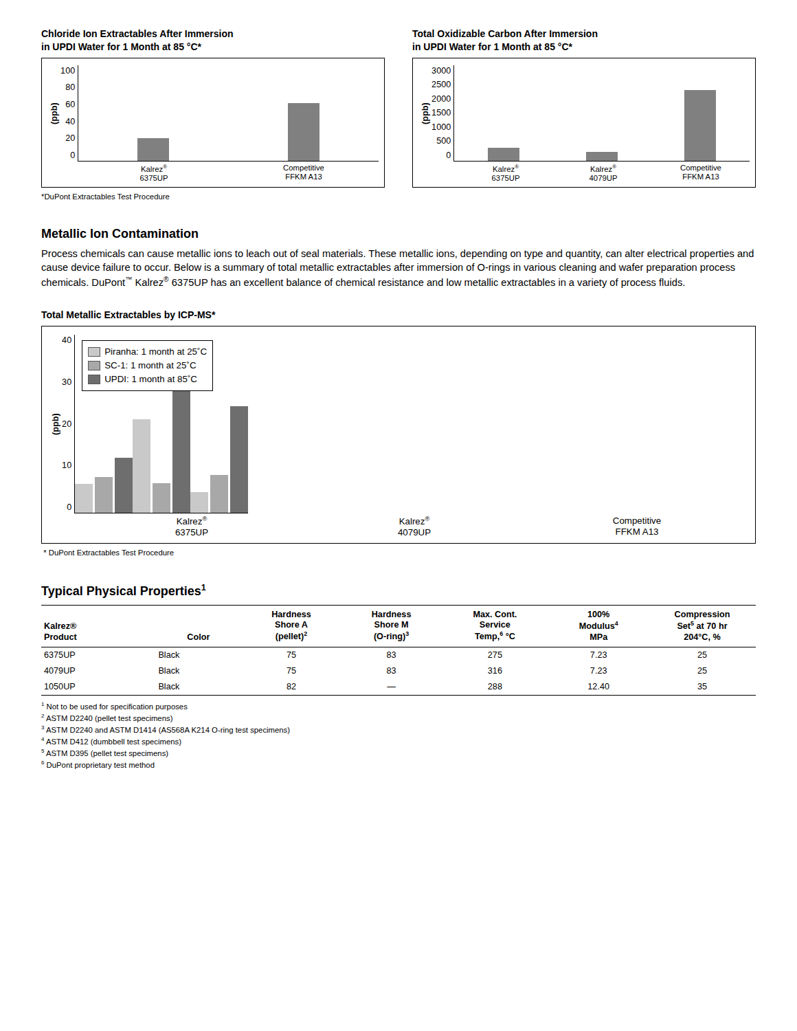Chloride Ion Extractables After Immersion
in UPDI Water for 1 Month at 85 °C*
(ppb)
100 80 60 40 20 0
Kalrez®
6375UP Competitive
FFKM A13
Total Oxidizable Carbon After Immersion
in UPDI Water for 1 Month at 85 °C*
(ppb)
3000 2500 2000 1500 1000 500 0
Kalrez®
6375UP Kalrez®
4079UP Competitive
FFKM A13
*DuPont Extractables Test Procedure
Metallic Ion Contamination
Process chemicals can cause metallic ions to leach out of seal materials. These metallic ions, depending on type and quantity, can alter electrical properties and cause device failure to occur. Below is a summary of total metallic extractables after immersion of O-rings in various cleaning and wafer preparation process chemicals. DuPont™ Kalrez® 6375UP has an excellent balance of chemical resistance and low metallic extractables in a variety of process fluids.
Total Metallic Extractables by ICP-MS*
(ppb)
40 30 20 10 0
Piranha: 1 month at 25˚C
SC-1: 1 month at 25˚C
UPDI: 1 month at 85˚C
Kalrez®
6375UP Kalrez®
4079UP Competitive
FFKM A13
* DuPont Extractables Test Procedure
Typical Physical Properties1
| Kalrez® Product | Color | Hardness Shore A (pellet) 2 | Hardness Shore M (O-ring) 3 | Max. Cont. Service Temp, 6 °C | 100% Modulus 4 MPa | Compression Set 5 at 70 hr 204°C, % |
| --- | --- | --- | --- | --- | --- | --- |
| 6375UP | Black | 75 | 83 | 275 | 7.23 | 25 |
| 4079UP | Black | 75 | 83 | 316 | 7.23 | 25 |
| 1050UP | Black | 82 | — | 288 | 12.40 | 35 |
1 Not to be used for specification purposes
2 ASTM D2240 (pellet test specimens)
3 ASTM D2240 and ASTM D1414 (AS568A K214 O-ring test specimens)
4 ASTM D412 (dumbbell test specimens)
5 ASTM D395 (pellet test specimens)
6 DuPont proprietary test method